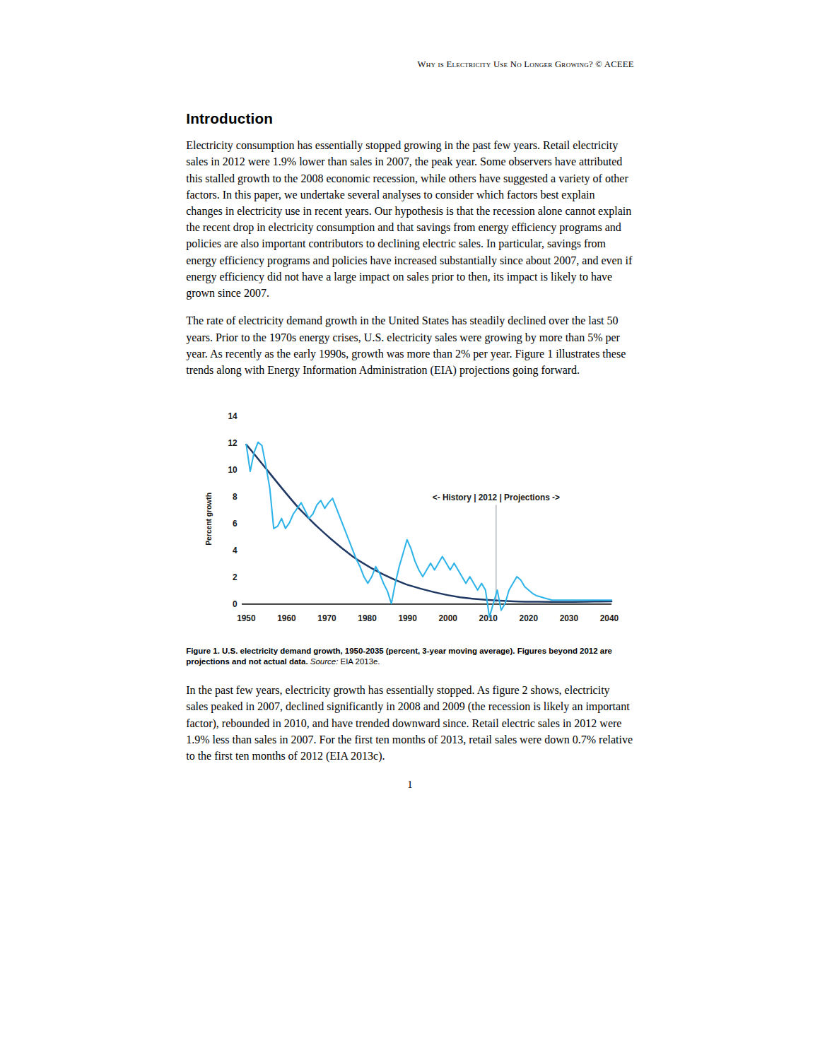Why is Electricity Use No Longer Growing? © ACEEE
Introduction
Electricity consumption has essentially stopped growing in the past few years. Retail electricity sales in 2012 were 1.9% lower than sales in 2007, the peak year. Some observers have attributed this stalled growth to the 2008 economic recession, while others have suggested a variety of other factors. In this paper, we undertake several analyses to consider which factors best explain changes in electricity use in recent years. Our hypothesis is that the recession alone cannot explain the recent drop in electricity consumption and that savings from energy efficiency programs and policies are also important contributors to declining electric sales. In particular, savings from energy efficiency programs and policies have increased substantially since about 2007, and even if energy efficiency did not have a large impact on sales prior to then, its impact is likely to have grown since 2007.
The rate of electricity demand growth in the United States has steadily declined over the last 50 years. Prior to the 1970s energy crises, U.S. electricity sales were growing by more than 5% per year. As recently as the early 1990s, growth was more than 2% per year. Figure 1 illustrates these trends along with Energy Information Administration (EIA) projections going forward.
Percent growth 14 12 10 8 6 4 2 0 1950 1960 1970 1980 1990 2000 2010 2020 2030 2040 <- History | 2012 | Projections ->
Figure 1. U.S. electricity demand growth, 1950-2035 (percent, 3-year moving average). Figures beyond 2012 are projections and not actual data. Source: EIA 2013e.
In the past few years, electricity growth has essentially stopped. As figure 2 shows, electricity sales peaked in 2007, declined significantly in 2008 and 2009 (the recession is likely an important factor), rebounded in 2010, and have trended downward since. Retail electric sales in 2012 were 1.9% less than sales in 2007. For the first ten months of 2013, retail sales were down 0.7% relative to the first ten months of 2012 (EIA 2013c).
1